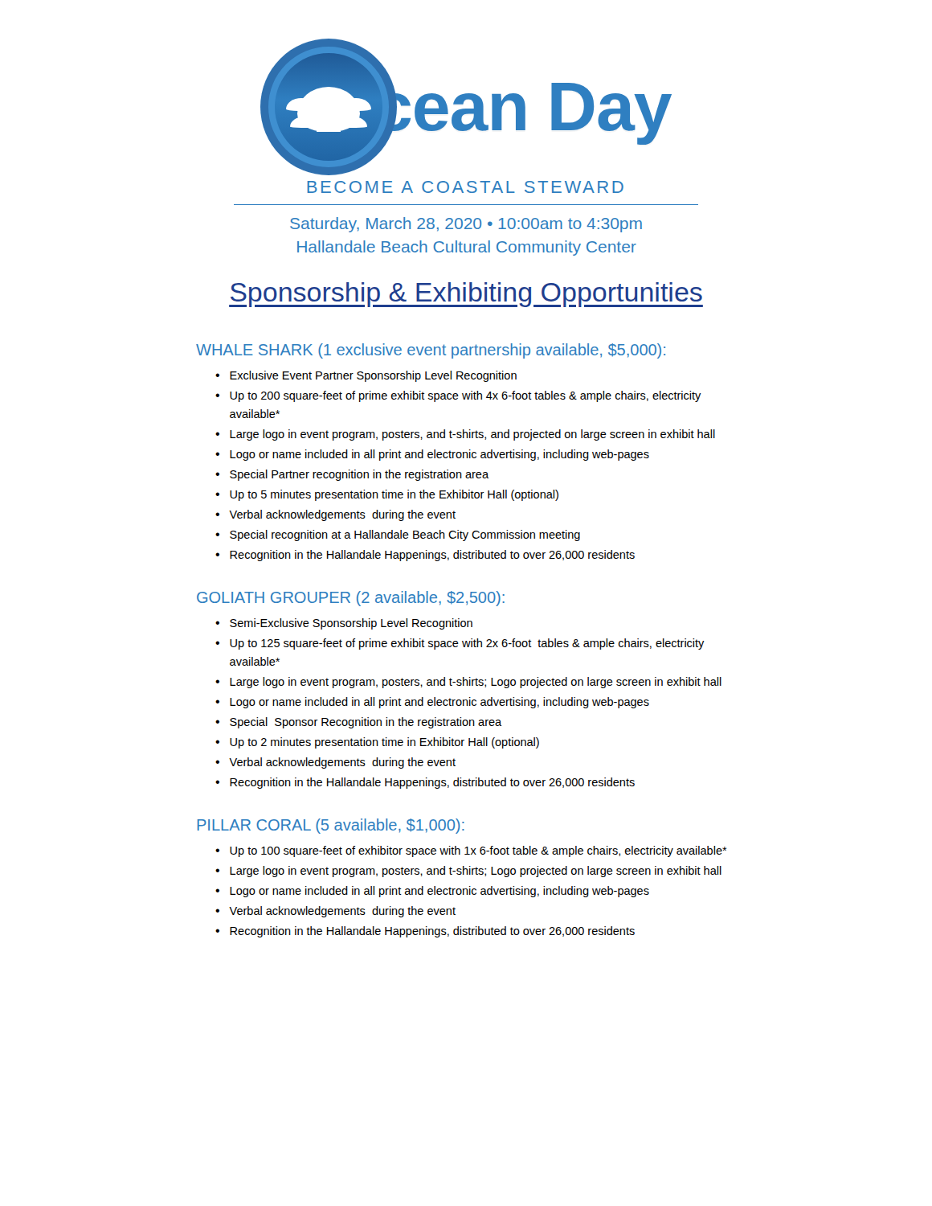cean Day
Become a Coastal Steward
Saturday, March 28, 2020 • 10:00am to 4:30pm
Hallandale Beach Cultural Community Center
Sponsorship & Exhibiting Opportunities
WHALE SHARK (1 exclusive event partnership available, $5,000):
Exclusive Event Partner Sponsorship Level Recognition
Up to 200 square-feet of prime exhibit space with 4x 6-foot tables & ample chairs, electricity available*
Large logo in event program, posters, and t-shirts, and projected on large screen in exhibit hall
Logo or name included in all print and electronic advertising, including web-pages
Special Partner recognition in the registration area
Up to 5 minutes presentation time in the Exhibitor Hall (optional)
Verbal acknowledgements during the event
Special recognition at a Hallandale Beach City Commission meeting
Recognition in the Hallandale Happenings, distributed to over 26,000 residents
GOLIATH GROUPER (2 available, $2,500):
Semi-Exclusive Sponsorship Level Recognition
Up to 125 square-feet of prime exhibit space with 2x 6-foot tables & ample chairs, electricity available*
Large logo in event program, posters, and t-shirts; Logo projected on large screen in exhibit hall
Logo or name included in all print and electronic advertising, including web-pages
Special Sponsor Recognition in the registration area
Up to 2 minutes presentation time in Exhibitor Hall (optional)
Verbal acknowledgements during the event
Recognition in the Hallandale Happenings, distributed to over 26,000 residents
PILLAR CORAL (5 available, $1,000):
Up to 100 square-feet of exhibitor space with 1x 6-foot table & ample chairs, electricity available*
Large logo in event program, posters, and t-shirts; Logo projected on large screen in exhibit hall
Logo or name included in all print and electronic advertising, including web-pages
Verbal acknowledgements during the event
Recognition in the Hallandale Happenings, distributed to over 26,000 residents